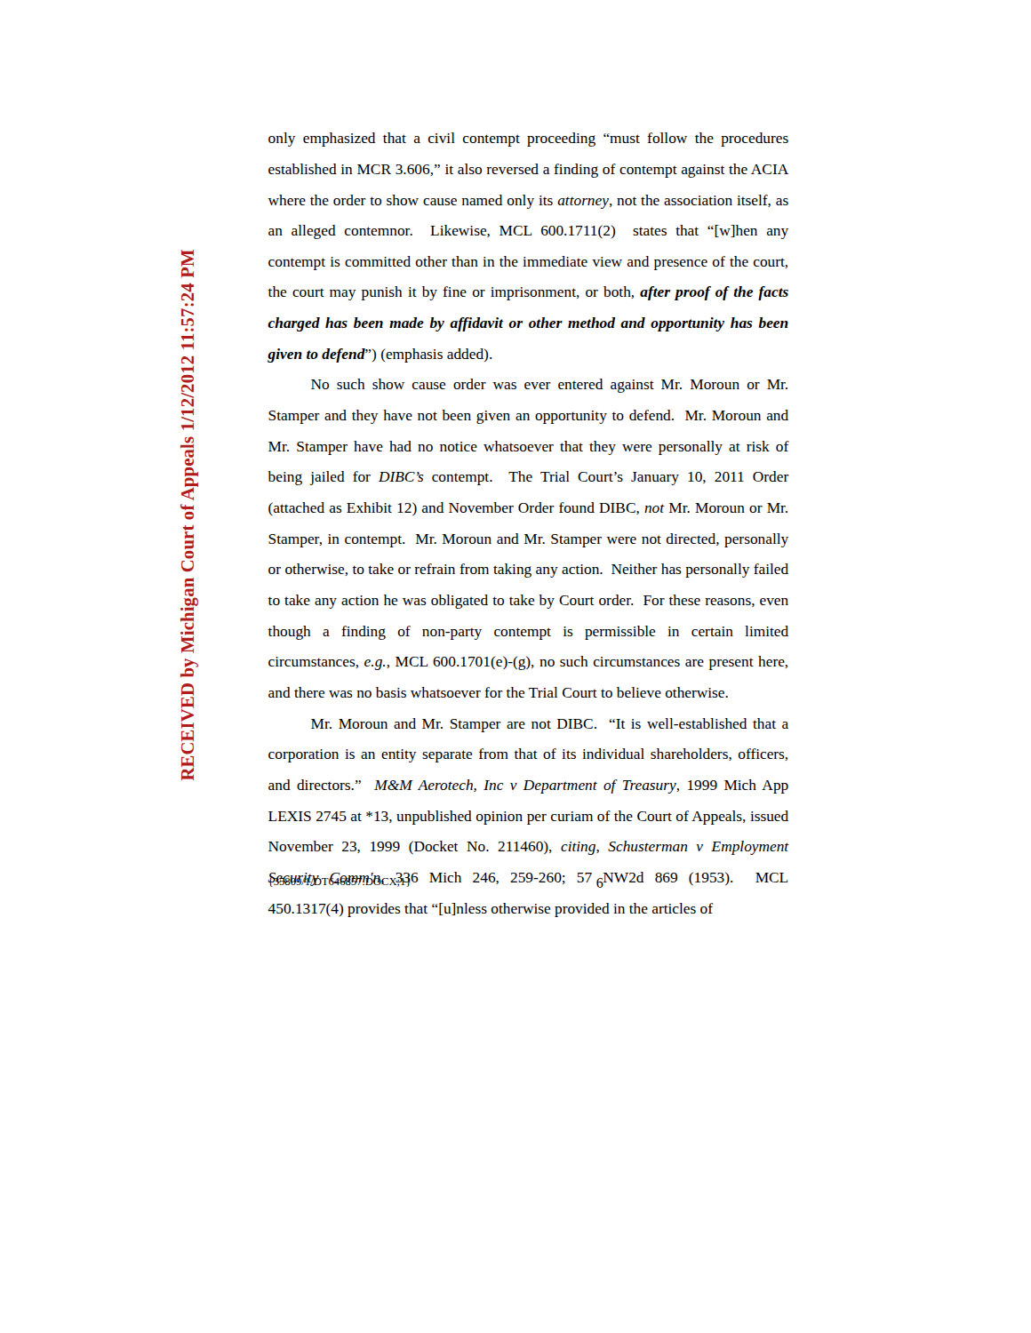RECEIVED by Michigan Court of Appeals 1/12/2012 11:57:24 PM
only emphasized that a civil contempt proceeding “must follow the procedures established in MCR 3.606,” it also reversed a finding of contempt against the ACIA where the order to show cause named only its attorney, not the association itself, as an alleged contemnor. Likewise, MCL 600.1711(2) states that “[w]hen any contempt is committed other than in the immediate view and presence of the court, the court may punish it by fine or imprisonment, or both, after proof of the facts charged has been made by affidavit or other method and opportunity has been given to defend”) (emphasis added).
No such show cause order was ever entered against Mr. Moroun or Mr. Stamper and they have not been given an opportunity to defend. Mr. Moroun and Mr. Stamper have had no notice whatsoever that they were personally at risk of being jailed for DIBC’s contempt. The Trial Court’s January 10, 2011 Order (attached as Exhibit 12) and November Order found DIBC, not Mr. Moroun or Mr. Stamper, in contempt. Mr. Moroun and Mr. Stamper were not directed, personally or otherwise, to take or refrain from taking any action. Neither has personally failed to take any action he was obligated to take by Court order. For these reasons, even though a finding of non-party contempt is permissible in certain limited circumstances, e.g., MCL 600.1701(e)-(g), no such circumstances are present here, and there was no basis whatsoever for the Trial Court to believe otherwise.
Mr. Moroun and Mr. Stamper are not DIBC. “It is well-established that a corporation is an entity separate from that of its individual shareholders, officers, and directors.” M&M Aerotech, Inc v Department of Treasury, 1999 Mich App LEXIS 2745 at *13, unpublished opinion per curiam of the Court of Appeals, issued November 23, 1999 (Docket No. 211460), citing, Schusterman v Employment Security Comm'n, 336 Mich 246, 259-260; 57 NW2d 869 (1953). MCL 450.1317(4) provides that “[u]nless otherwise provided in the articles of
{35809/1/DT646857.DOCX;1}
6